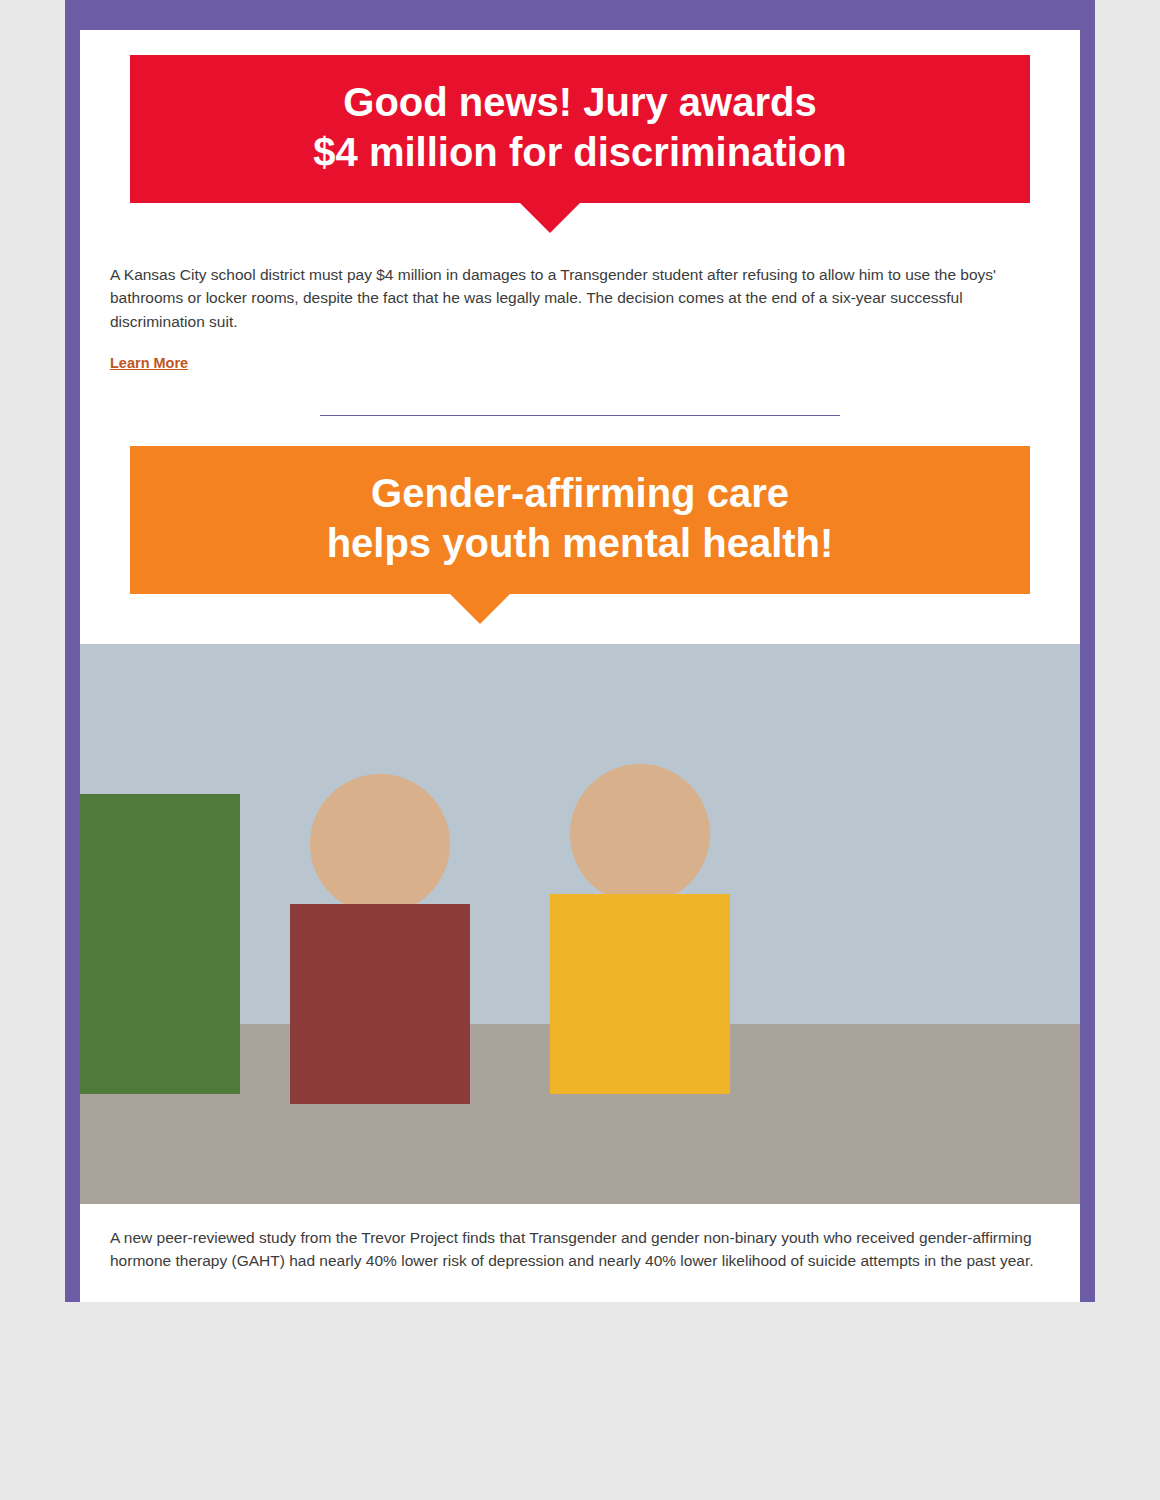Good news! Jury awards
$4 million for discrimination
A Kansas City school district must pay $4 million in damages to a Transgender student after refusing to allow him to use the boys' bathrooms or locker rooms, despite the fact that he was legally male. The decision comes at the end of a six-year successful discrimination suit.
Learn More
Gender-affirming care
helps youth mental health!
A new peer-reviewed study from the Trevor Project finds that Transgender and gender non-binary youth who received gender-affirming hormone therapy (GAHT) had nearly 40% lower risk of depression and nearly 40% lower likelihood of suicide attempts in the past year.